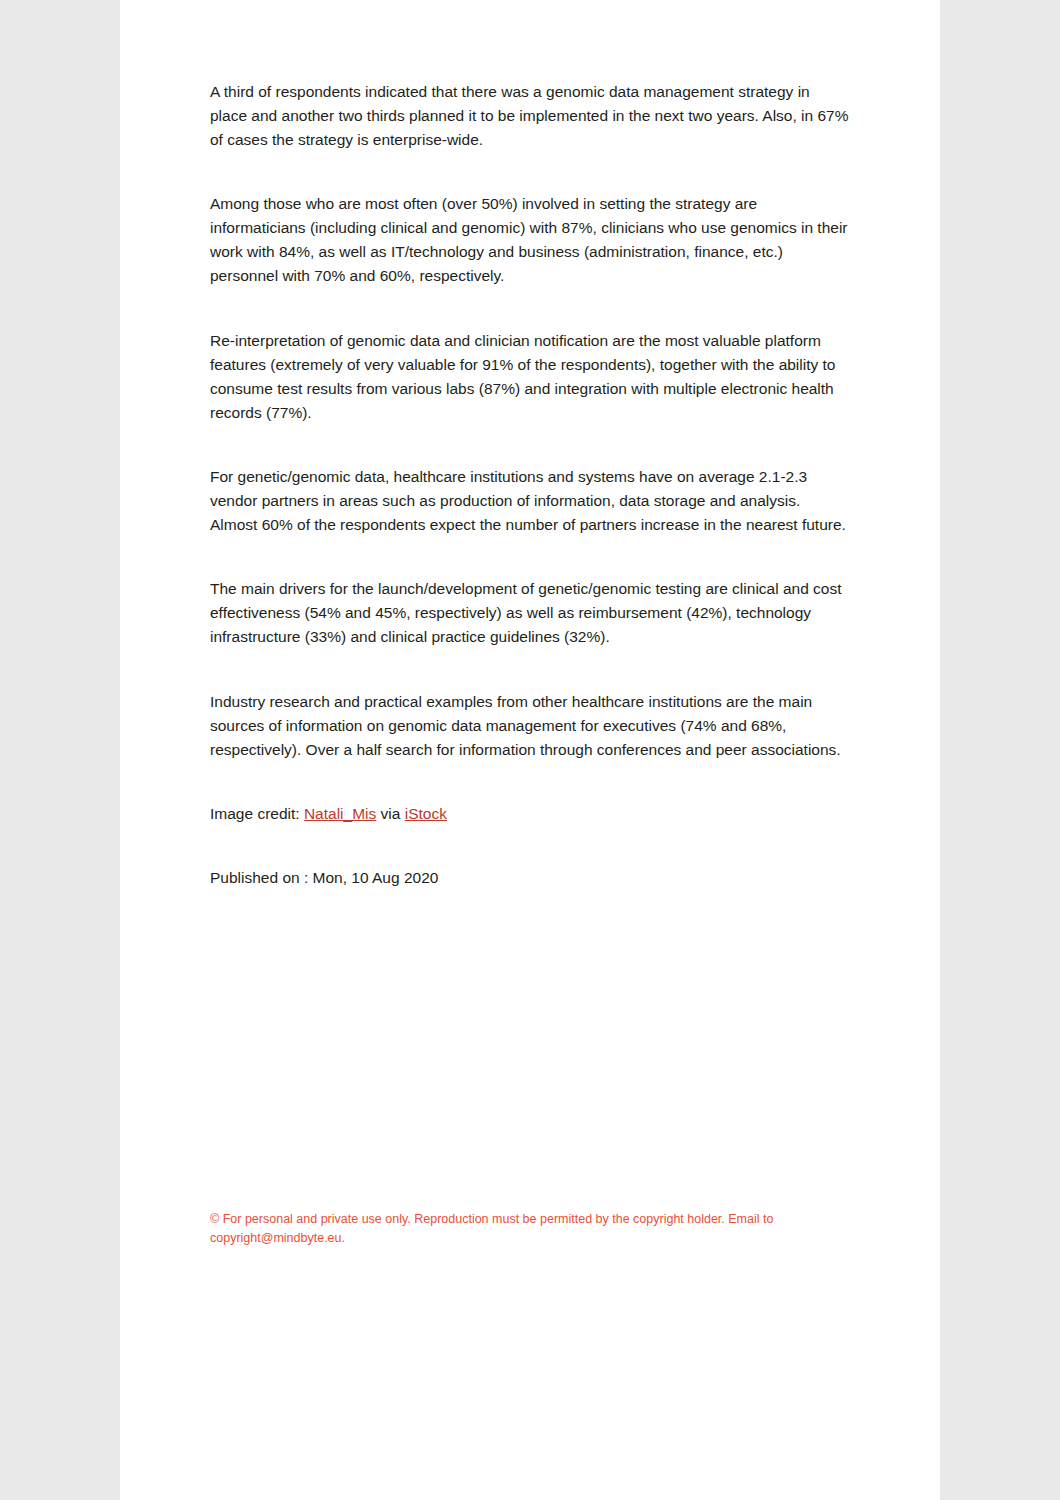A third of respondents indicated that there was a genomic data management strategy in place and another two thirds planned it to be implemented in the next two years. Also, in 67% of cases the strategy is enterprise-wide.
Among those who are most often (over 50%) involved in setting the strategy are informaticians (including clinical and genomic) with 87%, clinicians who use genomics in their work with 84%, as well as IT/technology and business (administration, finance, etc.) personnel with 70% and 60%, respectively.
Re-interpretation of genomic data and clinician notification are the most valuable platform features (extremely of very valuable for 91% of the respondents), together with the ability to consume test results from various labs (87%) and integration with multiple electronic health records (77%).
For genetic/genomic data, healthcare institutions and systems have on average 2.1-2.3 vendor partners in areas such as production of information, data storage and analysis. Almost 60% of the respondents expect the number of partners increase in the nearest future.
The main drivers for the launch/development of genetic/genomic testing are clinical and cost effectiveness (54% and 45%, respectively) as well as reimbursement (42%), technology infrastructure (33%) and clinical practice guidelines (32%).
Industry research and practical examples from other healthcare institutions are the main sources of information on genomic data management for executives (74% and 68%, respectively). Over a half search for information through conferences and peer associations.
Image credit: Natali_Mis via iStock
Published on : Mon, 10 Aug 2020
© For personal and private use only. Reproduction must be permitted by the copyright holder. Email to copyright@mindbyte.eu.